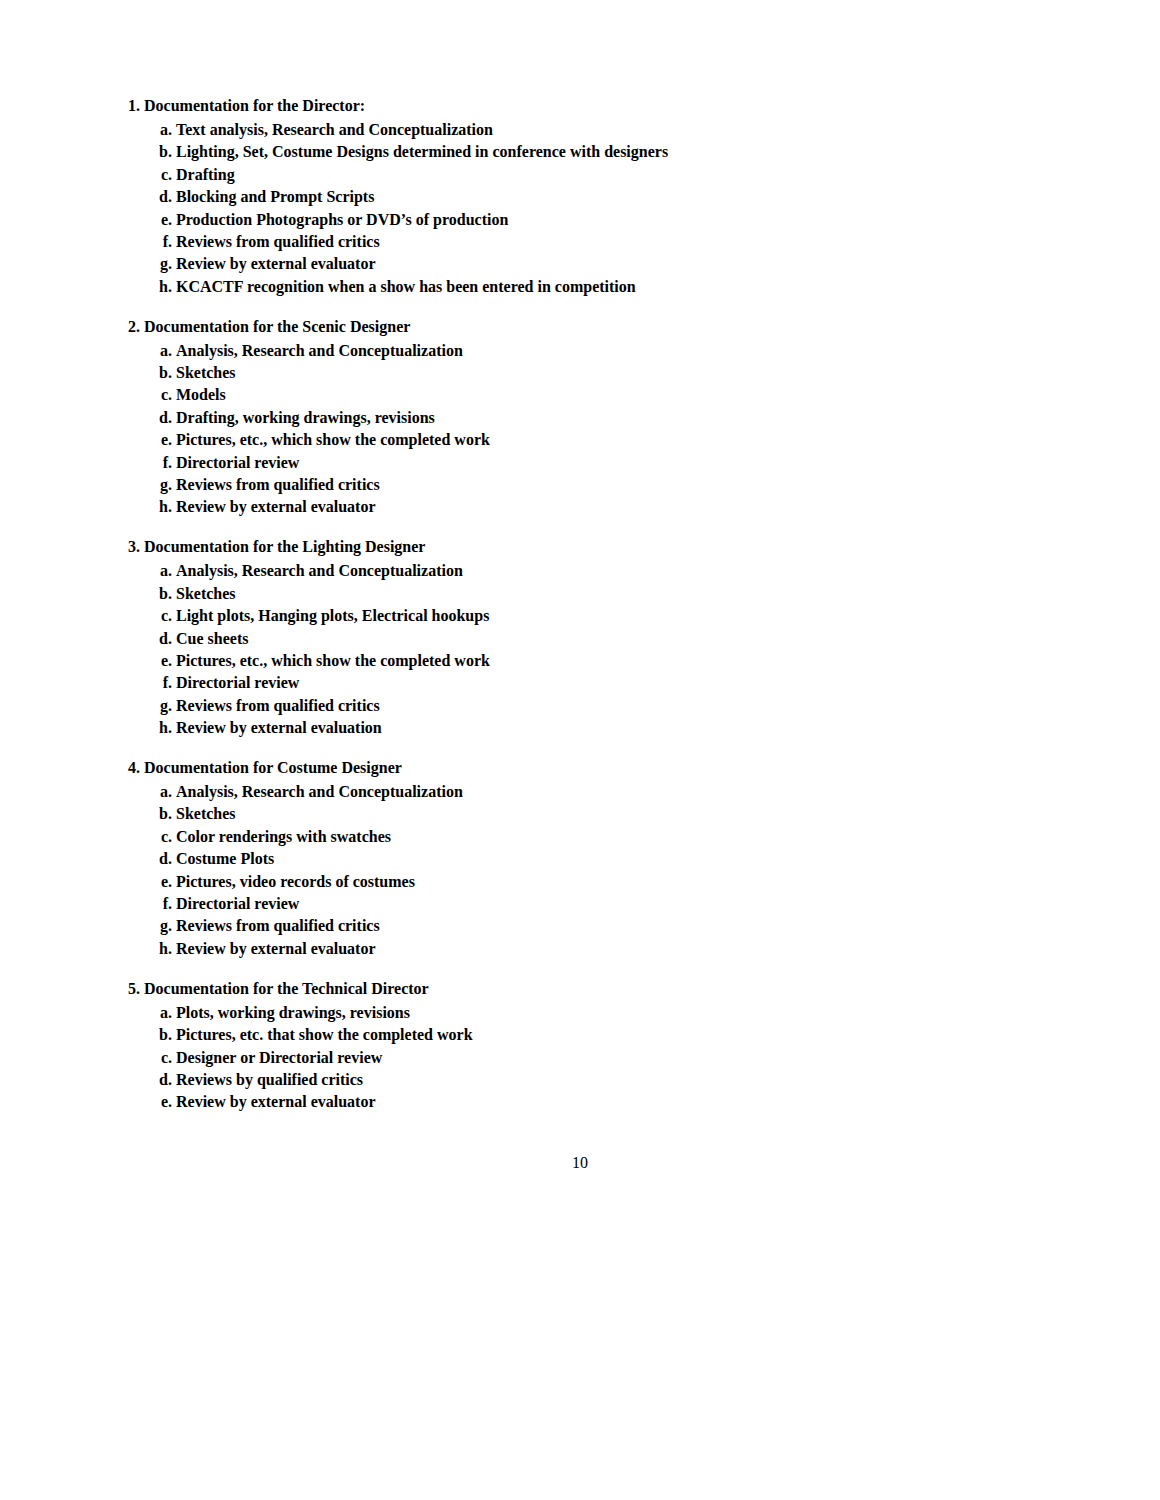Documentation for the Director:
Text analysis, Research and Conceptualization
Lighting, Set, Costume Designs determined in conference with designers
Drafting
Blocking and Prompt Scripts
Production Photographs or DVD’s of production
Reviews from qualified critics
Review by external evaluator
KCACTF recognition when a show has been entered in competition
Documentation for the Scenic Designer
Analysis, Research and Conceptualization
Sketches
Models
Drafting, working drawings, revisions
Pictures, etc., which show the completed work
Directorial review
Reviews from qualified critics
Review by external evaluator
Documentation for the Lighting Designer
Analysis, Research and Conceptualization
Sketches
Light plots, Hanging plots, Electrical hookups
Cue sheets
Pictures, etc., which show the completed work
Directorial review
Reviews from qualified critics
Review by external evaluation
Documentation for Costume Designer
Analysis, Research and Conceptualization
Sketches
Color renderings with swatches
Costume Plots
Pictures, video records of costumes
Directorial review
Reviews from qualified critics
Review by external evaluator
Documentation for the Technical Director
Plots, working drawings, revisions
Pictures, etc. that show the completed work
Designer or Directorial review
Reviews by qualified critics
Review by external evaluator
10